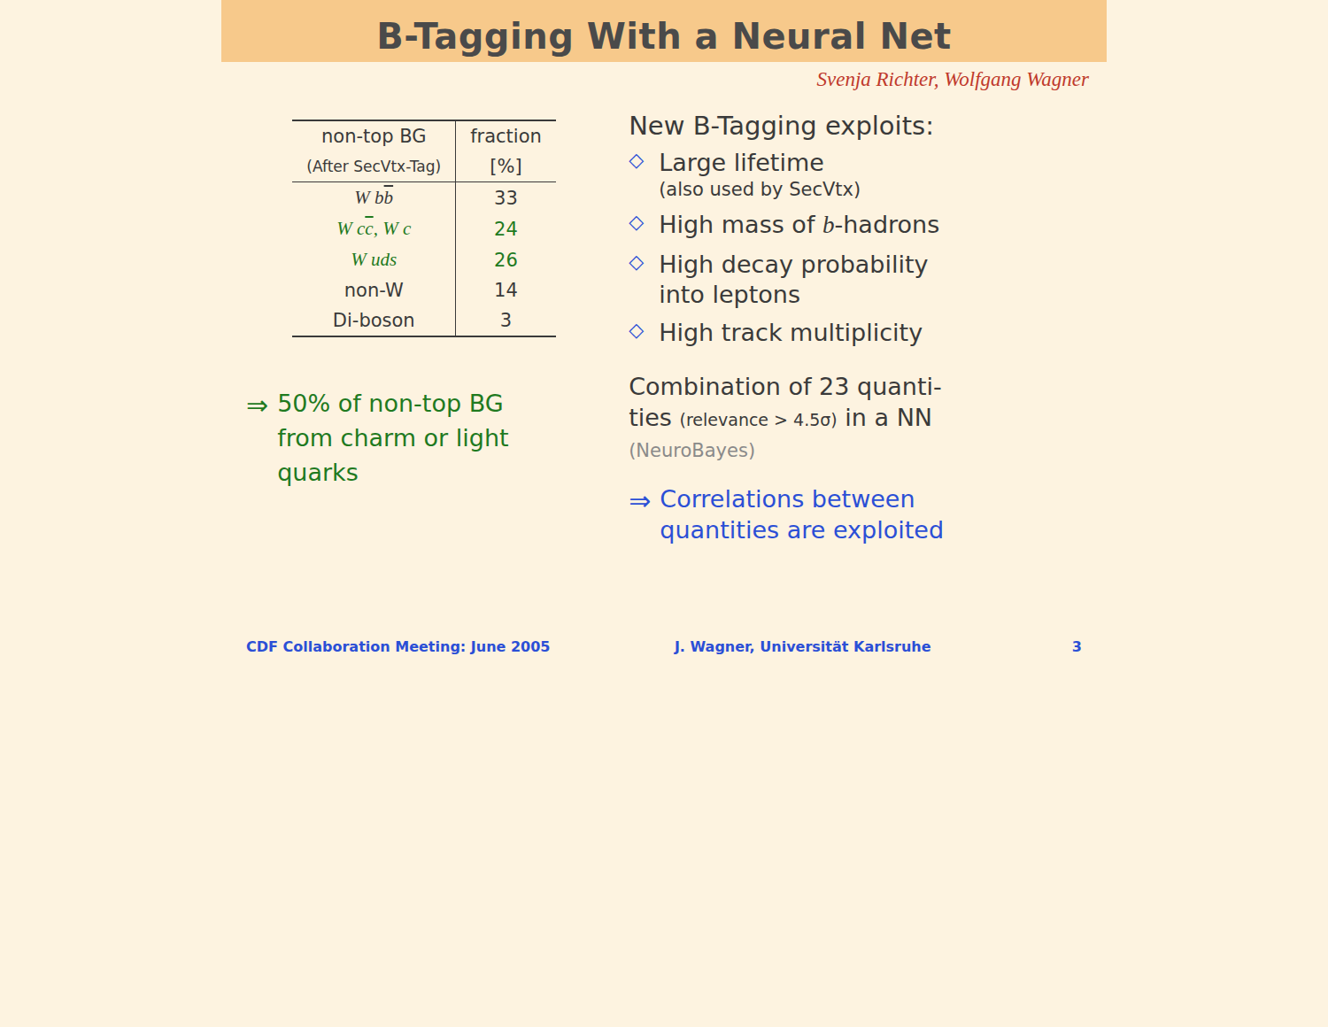B-Tagging With a Neural Net
Svenja Richter, Wolfgang Wagner
| non-top BG | fraction |
| (After SecVtx-Tag) | [%] |
| W b b | 33 |
| W c c , W c | 24 |
| W uds | 26 |
| non-W | 14 |
| Di-boson | 3 |
⇒ 50% of non-top BG
from charm or light
quarks
New B-Tagging exploits:
Large lifetime (also used by SecVtx)
High mass of b-hadrons
High decay probability
into leptons
High track multiplicity
Combination of 23 quanti-
ties (relevance > 4.5σ) in a NN
(NeuroBayes)
⇒ Correlations between
quantities are exploited
CDF Collaboration Meeting: June 2005
J. Wagner, Universität Karlsruhe
3